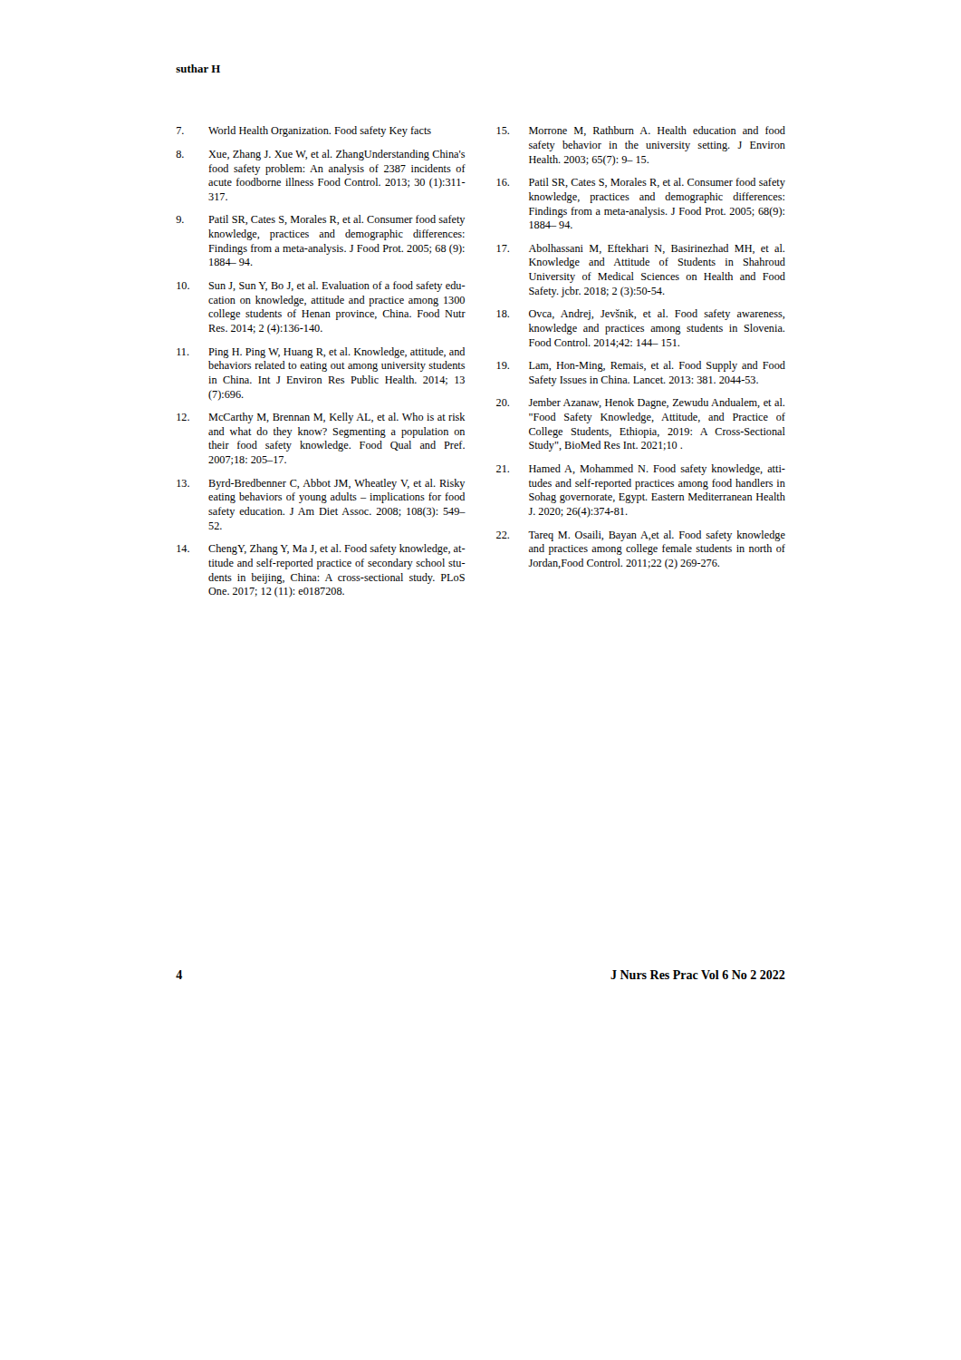suthar H
7. World Health Organization. Food safety Key facts
8. Xue, Zhang J. Xue W, et al. ZhangUnderstanding China's food safety problem: An analysis of 2387 incidents of acute foodborne illness Food Control. 2013; 30 (1):311-317.
9. Patil SR, Cates S, Morales R, et al. Consumer food safety knowledge, practices and demographic differences: Findings from a meta-analysis. J Food Prot. 2005; 68 (9): 1884– 94.
10. Sun J, Sun Y, Bo J, et al. Evaluation of a food safety education on knowledge, attitude and practice among 1300 college students of Henan province, China. Food Nutr Res. 2014; 2 (4):136-140.
11. Ping H. Ping W, Huang R, et al. Knowledge, attitude, and behaviors related to eating out among university students in China. Int J Environ Res Public Health. 2014; 13 (7):696.
12. McCarthy M, Brennan M, Kelly AL, et al. Who is at risk and what do they know? Segmenting a population on their food safety knowledge. Food Qual and Pref. 2007;18: 205–17.
13. Byrd-Bredbenner C, Abbot JM, Wheatley V, et al. Risky eating behaviors of young adults – implications for food safety education. J Am Diet Assoc. 2008; 108(3): 549– 52.
14. ChengY, Zhang Y, Ma J, et al. Food safety knowledge, attitude and self-reported practice of secondary school students in beijing, China: A cross-sectional study. PLoS One. 2017; 12 (11): e0187208.
15. Morrone M, Rathburn A. Health education and food safety behavior in the university setting. J Environ Health. 2003; 65(7): 9– 15.
16. Patil SR, Cates S, Morales R, et al. Consumer food safety knowledge, practices and demographic differences: Findings from a meta-analysis. J Food Prot. 2005; 68(9): 1884– 94.
17. Abolhassani M, Eftekhari N, Basirinezhad MH, et al. Knowledge and Attitude of Students in Shahroud University of Medical Sciences on Health and Food Safety. jcbr. 2018; 2 (3):50-54.
18. Ovca, Andrej, Jevšnik, et al. Food safety awareness, knowledge and practices among students in Slovenia. Food Control. 2014;42: 144– 151.
19. Lam, Hon-Ming, Remais, et al. Food Supply and Food Safety Issues in China. Lancet. 2013: 381. 2044-53.
20. Jember Azanaw, Henok Dagne, Zewudu Andualem, et al. "Food Safety Knowledge, Attitude, and Practice of College Students, Ethiopia, 2019: A Cross-Sectional Study", BioMed Res Int. 2021;10 .
21. Hamed A, Mohammed N. Food safety knowledge, attitudes and self-reported practices among food handlers in Sohag governorate, Egypt. Eastern Mediterranean Health J. 2020; 26(4):374-81.
22. Tareq M. Osaili, Bayan A,et al. Food safety knowledge and practices among college female students in north of Jordan,Food Control. 2011;22 (2) 269-276.
4
J Nurs Res Prac Vol 6 No 2 2022